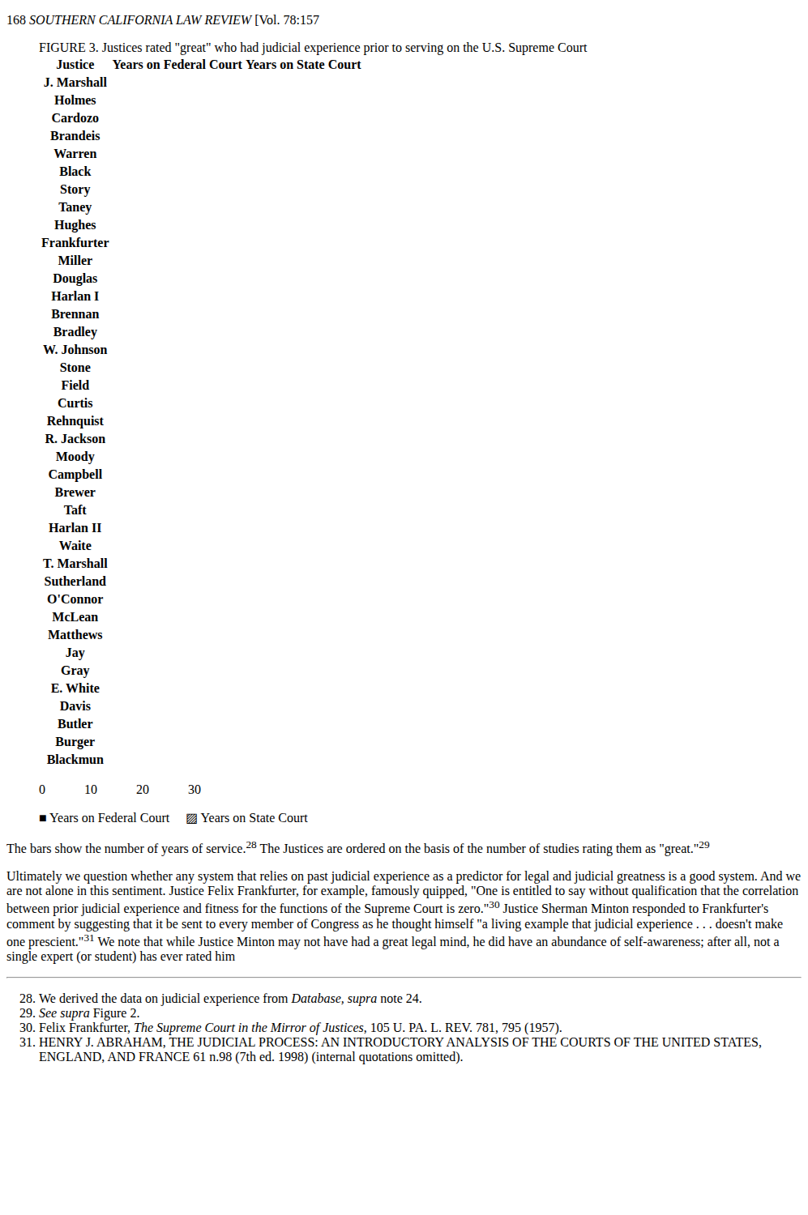168 SOUTHERN CALIFORNIA LAW REVIEW [Vol. 78:157
FIGURE 3. Justices rated "great" who had judicial experience prior to serving on the U.S. Supreme Court
| Justice | Years on Federal Court | Years on State Court |
| --- | --- | --- |
| J. Marshall | | |
| Holmes | | |
| Cardozo | | |
| Brandeis | | |
| Warren | | |
| Black | | |
| Story | | |
| Taney | | |
| Hughes | | |
| Frankfurter | | |
| Miller | | |
| Douglas | | |
| Harlan I | | |
| Brennan | | |
| Bradley | | |
| W. Johnson | | |
| Stone | | |
| Field | | |
| Curtis | | |
| Rehnquist | | |
| R. Jackson | | |
| Moody | | |
| Campbell | | |
| Brewer | | |
| Taft | | |
| Harlan II | | |
| Waite | | |
| T. Marshall | | |
| Sutherland | | |
| O'Connor | | |
| McLean | | |
| Matthews | | |
| Jay | | |
| Gray | | |
| E. White | | |
| Davis | | |
| Butler | | |
| Burger | | |
| Blackmun | | |
0 10 20 30
■ Years on Federal Court ▨ Years on State Court
The bars show the number of years of service.28 The Justices are ordered on the basis of the number of studies rating them as "great."29
Ultimately we question whether any system that relies on past judicial experience as a predictor for legal and judicial greatness is a good system. And we are not alone in this sentiment. Justice Felix Frankfurter, for example, famously quipped, "One is entitled to say without qualification that the correlation between prior judicial experience and fitness for the functions of the Supreme Court is zero."30 Justice Sherman Minton responded to Frankfurter's comment by suggesting that it be sent to every member of Congress as he thought himself "a living example that judicial experience . . . doesn't make one prescient."31 We note that while Justice Minton may not have had a great legal mind, he did have an abundance of self-awareness; after all, not a single expert (or student) has ever rated him
We derived the data on judicial experience from Database, supra note 24.
See supra Figure 2.
Felix Frankfurter, The Supreme Court in the Mirror of Justices, 105 U. PA. L. REV. 781, 795 (1957).
HENRY J. ABRAHAM, THE JUDICIAL PROCESS: AN INTRODUCTORY ANALYSIS OF THE COURTS OF THE UNITED STATES, ENGLAND, AND FRANCE 61 n.98 (7th ed. 1998) (internal quotations omitted).